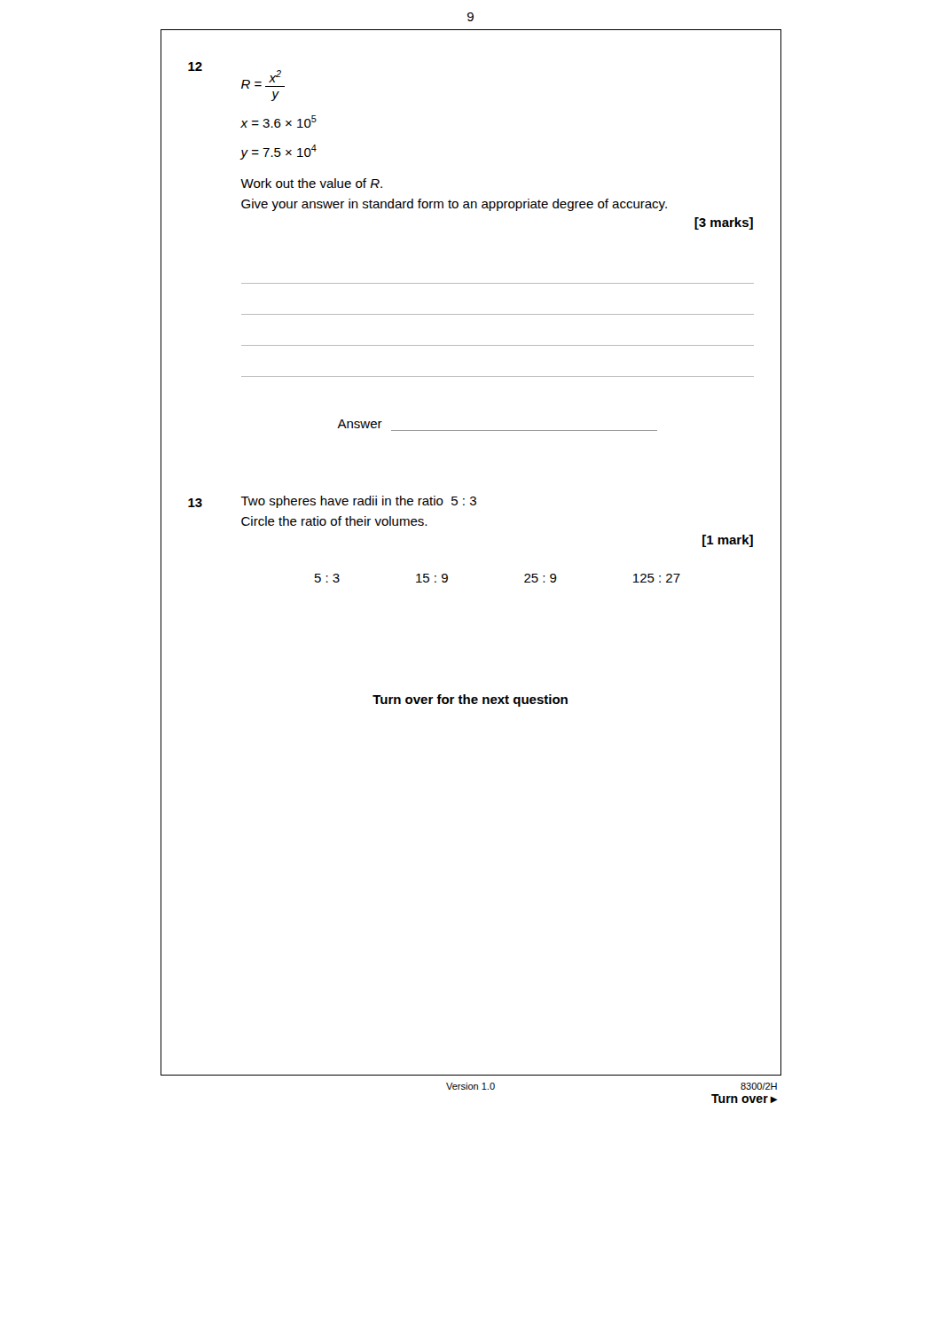9
12
R = x2 y
x = 3.6 × 105
y = 7.5 × 104
Work out the value of R.
Give your answer in standard form to an appropriate degree of accuracy.
[3 marks]
Answer
13
Two spheres have radii in the ratio 5 : 3
Circle the ratio of their volumes.
[1 mark]
5 : 3 15 : 9 25 : 9 125 : 27
Turn over for the next question
Version 1.0
8300/2H
Turn over ▸